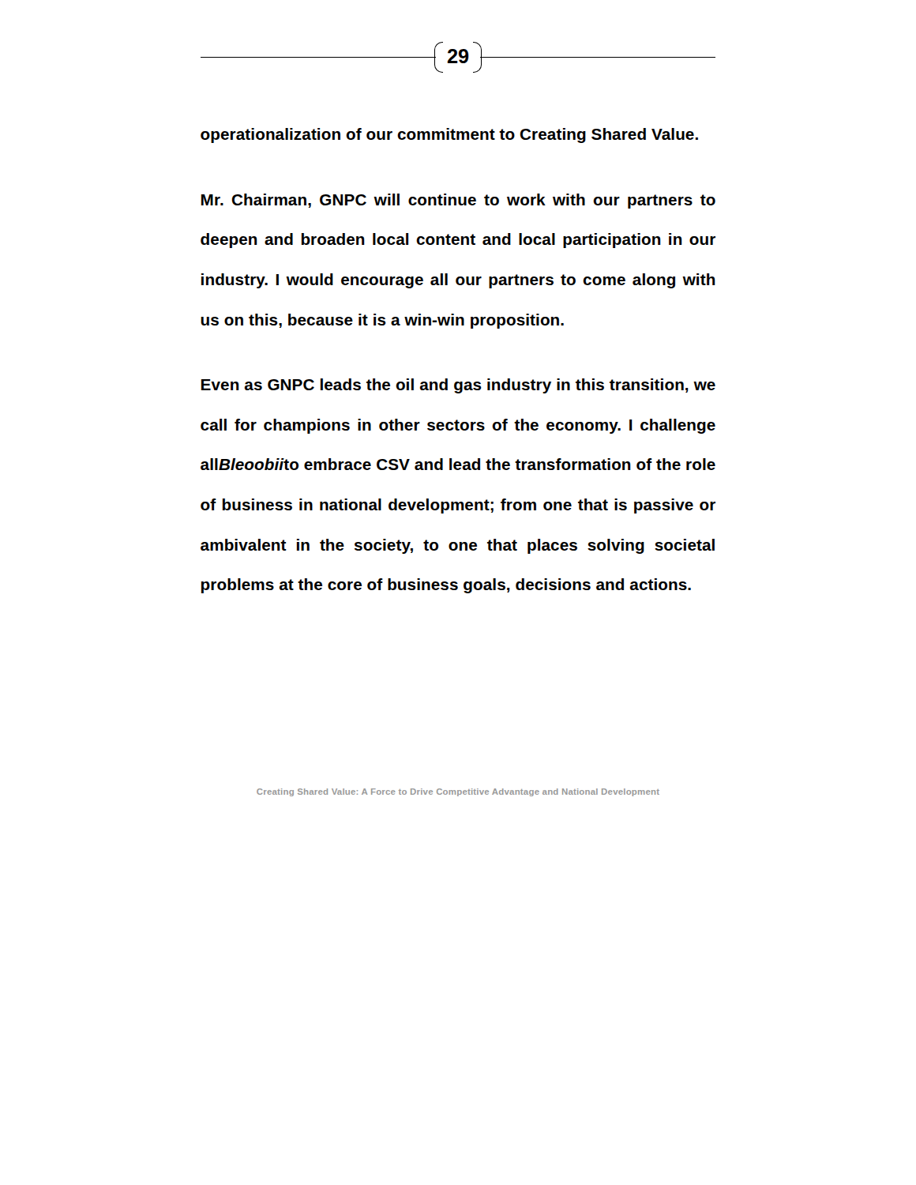29
operationalization of our commitment to Creating Shared Value.
Mr. Chairman, GNPC will continue to work with our partners to deepen and broaden local content and local participation in our industry. I would encourage all our partners to come along with us on this, because it is a win-win proposition.
Even as GNPC leads the oil and gas industry in this transition, we call for champions in other sectors of the economy. I challenge allBleoobiito embrace CSV and lead the transformation of the role of business in national development; from one that is passive or ambivalent in the society, to one that places solving societal problems at the core of business goals, decisions and actions.
Creating Shared Value: A Force to Drive Competitive Advantage and National Development